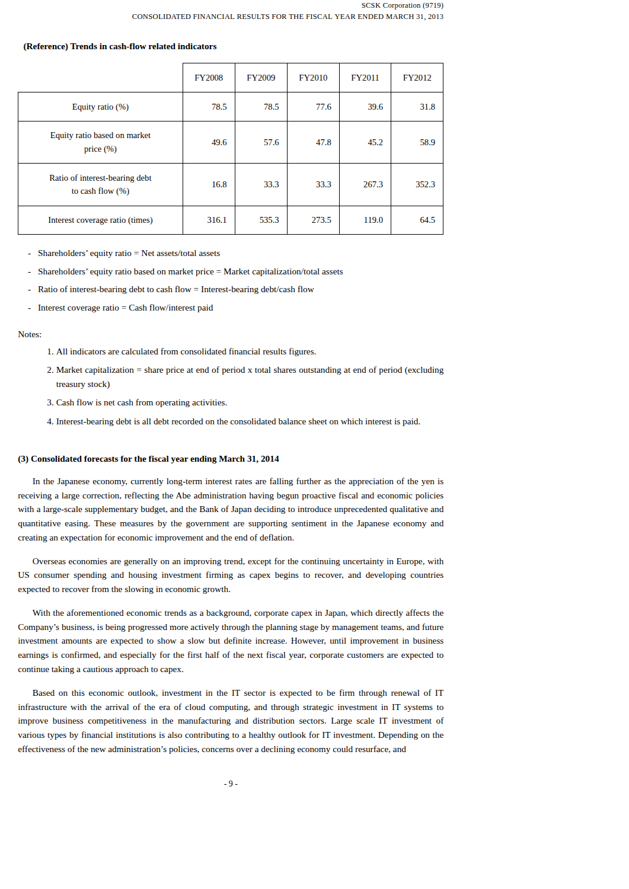SCSK Corporation (9719)
CONSOLIDATED FINANCIAL RESULTS FOR THE FISCAL YEAR ENDED MARCH 31, 2013
(Reference) Trends in cash-flow related indicators
| | FY2008 | FY2009 | FY2010 | FY2011 | FY2012 |
| --- | --- | --- | --- | --- | --- |
| Equity ratio (%) | 78.5 | 78.5 | 77.6 | 39.6 | 31.8 |
| Equity ratio based on market price (%) | 49.6 | 57.6 | 47.8 | 45.2 | 58.9 |
| Ratio of interest-bearing debt to cash flow (%) | 16.8 | 33.3 | 33.3 | 267.3 | 352.3 |
| Interest coverage ratio (times) | 316.1 | 535.3 | 273.5 | 119.0 | 64.5 |
Shareholders’ equity ratio = Net assets/total assets
Shareholders’ equity ratio based on market price = Market capitalization/total assets
Ratio of interest-bearing debt to cash flow = Interest-bearing debt/cash flow
Interest coverage ratio = Cash flow/interest paid
Notes:
All indicators are calculated from consolidated financial results figures.
Market capitalization = share price at end of period x total shares outstanding at end of period (excluding treasury stock)
Cash flow is net cash from operating activities.
Interest-bearing debt is all debt recorded on the consolidated balance sheet on which interest is paid.
(3) Consolidated forecasts for the fiscal year ending March 31, 2014
In the Japanese economy, currently long-term interest rates are falling further as the appreciation of the yen is receiving a large correction, reflecting the Abe administration having begun proactive fiscal and economic policies with a large-scale supplementary budget, and the Bank of Japan deciding to introduce unprecedented qualitative and quantitative easing. These measures by the government are supporting sentiment in the Japanese economy and creating an expectation for economic improvement and the end of deflation.
Overseas economies are generally on an improving trend, except for the continuing uncertainty in Europe, with US consumer spending and housing investment firming as capex begins to recover, and developing countries expected to recover from the slowing in economic growth.
With the aforementioned economic trends as a background, corporate capex in Japan, which directly affects the Company’s business, is being progressed more actively through the planning stage by management teams, and future investment amounts are expected to show a slow but definite increase. However, until improvement in business earnings is confirmed, and especially for the first half of the next fiscal year, corporate customers are expected to continue taking a cautious approach to capex.
Based on this economic outlook, investment in the IT sector is expected to be firm through renewal of IT infrastructure with the arrival of the era of cloud computing, and through strategic investment in IT systems to improve business competitiveness in the manufacturing and distribution sectors. Large scale IT investment of various types by financial institutions is also contributing to a healthy outlook for IT investment. Depending on the effectiveness of the new administration’s policies, concerns over a declining economy could resurface, and
- 9 -